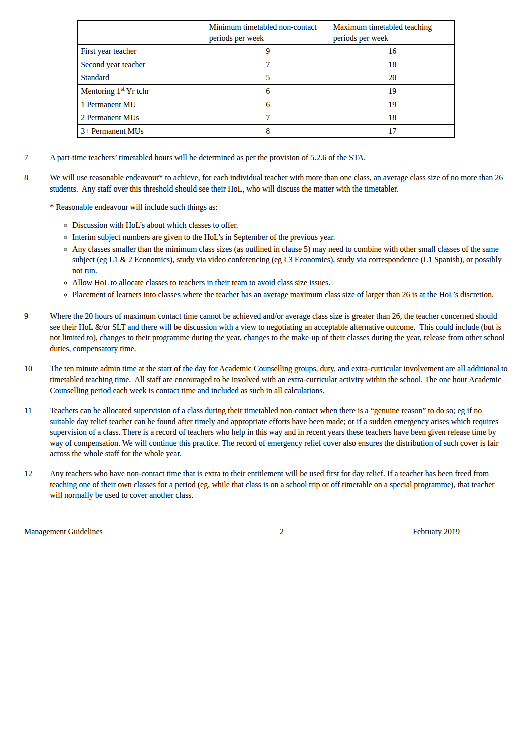| | Minimum timetabled non-contact periods per week | Maximum timetabled teaching periods per week |
| --- | --- | --- |
| First year teacher | 9 | 16 |
| Second year teacher | 7 | 18 |
| Standard | 5 | 20 |
| Mentoring 1 st Yr tchr | 6 | 19 |
| 1 Permanent MU | 6 | 19 |
| 2 Permanent MUs | 7 | 18 |
| 3+ Permanent MUs | 8 | 17 |
7
A part-time teachers’ timetabled hours will be determined as per the provision of 5.2.6 of the STA.
8
We will use reasonable endeavour* to achieve, for each individual teacher with more than one class, an average class size of no more than 26 students. Any staff over this threshold should see their HoL, who will discuss the matter with the timetabler.
* Reasonable endeavour will include such things as:
Discussion with HoL’s about which classes to offer.
Interim subject numbers are given to the HoL’s in September of the previous year.
Any classes smaller than the minimum class sizes (as outlined in clause 5) may need to combine with other small classes of the same subject (eg L1 & 2 Economics), study via video conferencing (eg L3 Economics), study via correspondence (L1 Spanish), or possibly not run.
Allow HoL to allocate classes to teachers in their team to avoid class size issues.
Placement of learners into classes where the teacher has an average maximum class size of larger than 26 is at the HoL’s discretion.
9
Where the 20 hours of maximum contact time cannot be achieved and/or average class size is greater than 26, the teacher concerned should see their HoL &/or SLT and there will be discussion with a view to negotiating an acceptable alternative outcome. This could include (but is not limited to), changes to their programme during the year, changes to the make-up of their classes during the year, release from other school duties, compensatory time.
10
The ten minute admin time at the start of the day for Academic Counselling groups, duty, and extra-curricular involvement are all additional to timetabled teaching time. All staff are encouraged to be involved with an extra-curricular activity within the school. The one hour Academic Counselling period each week is contact time and included as such in all calculations.
11
Teachers can be allocated supervision of a class during their timetabled non-contact when there is a “genuine reason” to do so; eg if no suitable day relief teacher can be found after timely and appropriate efforts have been made; or if a sudden emergency arises which requires supervision of a class. There is a record of teachers who help in this way and in recent years these teachers have been given release time by way of compensation. We will continue this practice. The record of emergency relief cover also ensures the distribution of such cover is fair across the whole staff for the whole year.
12
Any teachers who have non-contact time that is extra to their entitlement will be used first for day relief. If a teacher has been freed from teaching one of their own classes for a period (eg, while that class is on a school trip or off timetable on a special programme), that teacher will normally be used to cover another class.
Management Guidelines
2
February 2019